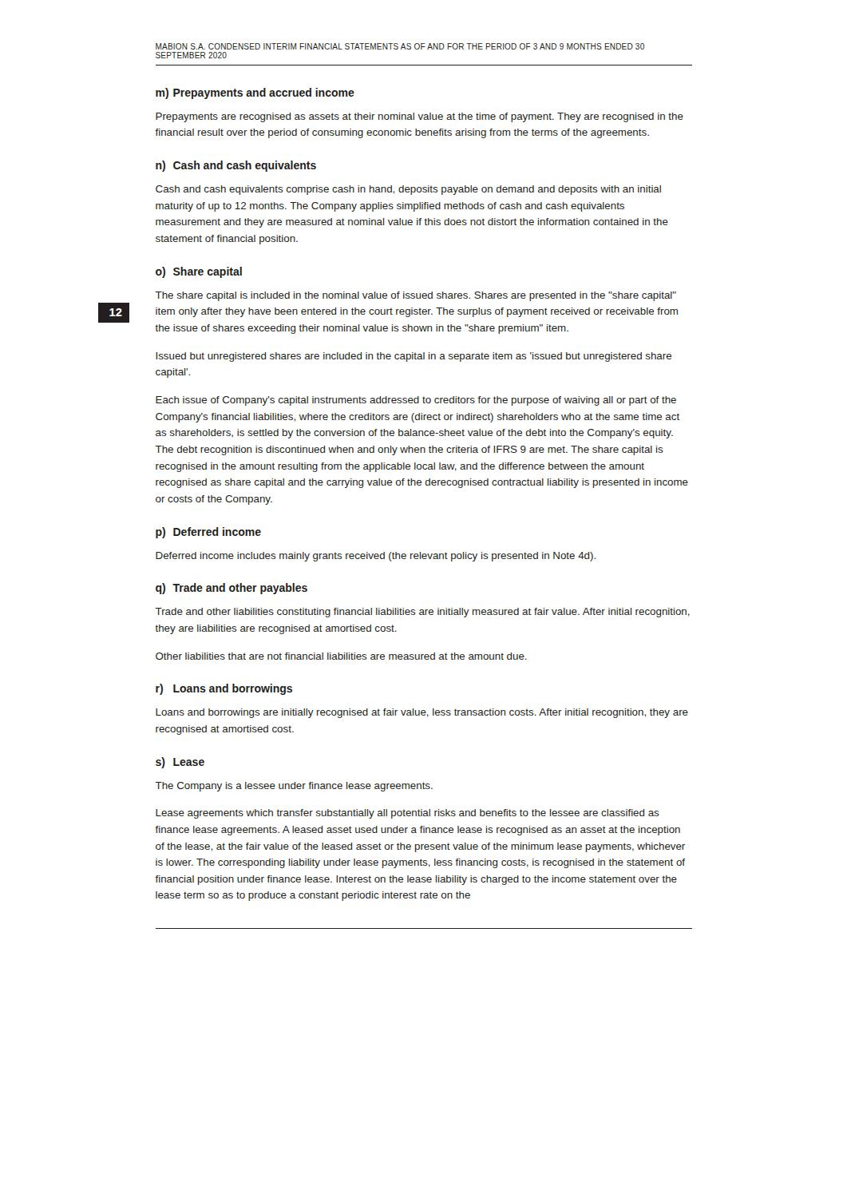Mabion S.A. condensed interim financial statements as of and for the period of 3 and 9 months ended 30 September 2020
12
m) Prepayments and accrued income
Prepayments are recognised as assets at their nominal value at the time of payment. They are recognised in the financial result over the period of consuming economic benefits arising from the terms of the agreements.
n) Cash and cash equivalents
Cash and cash equivalents comprise cash in hand, deposits payable on demand and deposits with an initial maturity of up to 12 months. The Company applies simplified methods of cash and cash equivalents measurement and they are measured at nominal value if this does not distort the information contained in the statement of financial position.
o) Share capital
The share capital is included in the nominal value of issued shares. Shares are presented in the "share capital" item only after they have been entered in the court register. The surplus of payment received or receivable from the issue of shares exceeding their nominal value is shown in the "share premium" item.
Issued but unregistered shares are included in the capital in a separate item as 'issued but unregistered share capital'.
Each issue of Company's capital instruments addressed to creditors for the purpose of waiving all or part of the Company's financial liabilities, where the creditors are (direct or indirect) shareholders who at the same time act as shareholders, is settled by the conversion of the balance-sheet value of the debt into the Company's equity. The debt recognition is discontinued when and only when the criteria of IFRS 9 are met. The share capital is recognised in the amount resulting from the applicable local law, and the difference between the amount recognised as share capital and the carrying value of the derecognised contractual liability is presented in income or costs of the Company.
p) Deferred income
Deferred income includes mainly grants received (the relevant policy is presented in Note 4d).
q) Trade and other payables
Trade and other liabilities constituting financial liabilities are initially measured at fair value. After initial recognition, they are liabilities are recognised at amortised cost.
Other liabilities that are not financial liabilities are measured at the amount due.
r) Loans and borrowings
Loans and borrowings are initially recognised at fair value, less transaction costs. After initial recognition, they are recognised at amortised cost.
s) Lease
The Company is a lessee under finance lease agreements.
Lease agreements which transfer substantially all potential risks and benefits to the lessee are classified as finance lease agreements. A leased asset used under a finance lease is recognised as an asset at the inception of the lease, at the fair value of the leased asset or the present value of the minimum lease payments, whichever is lower. The corresponding liability under lease payments, less financing costs, is recognised in the statement of financial position under finance lease. Interest on the lease liability is charged to the income statement over the lease term so as to produce a constant periodic interest rate on the